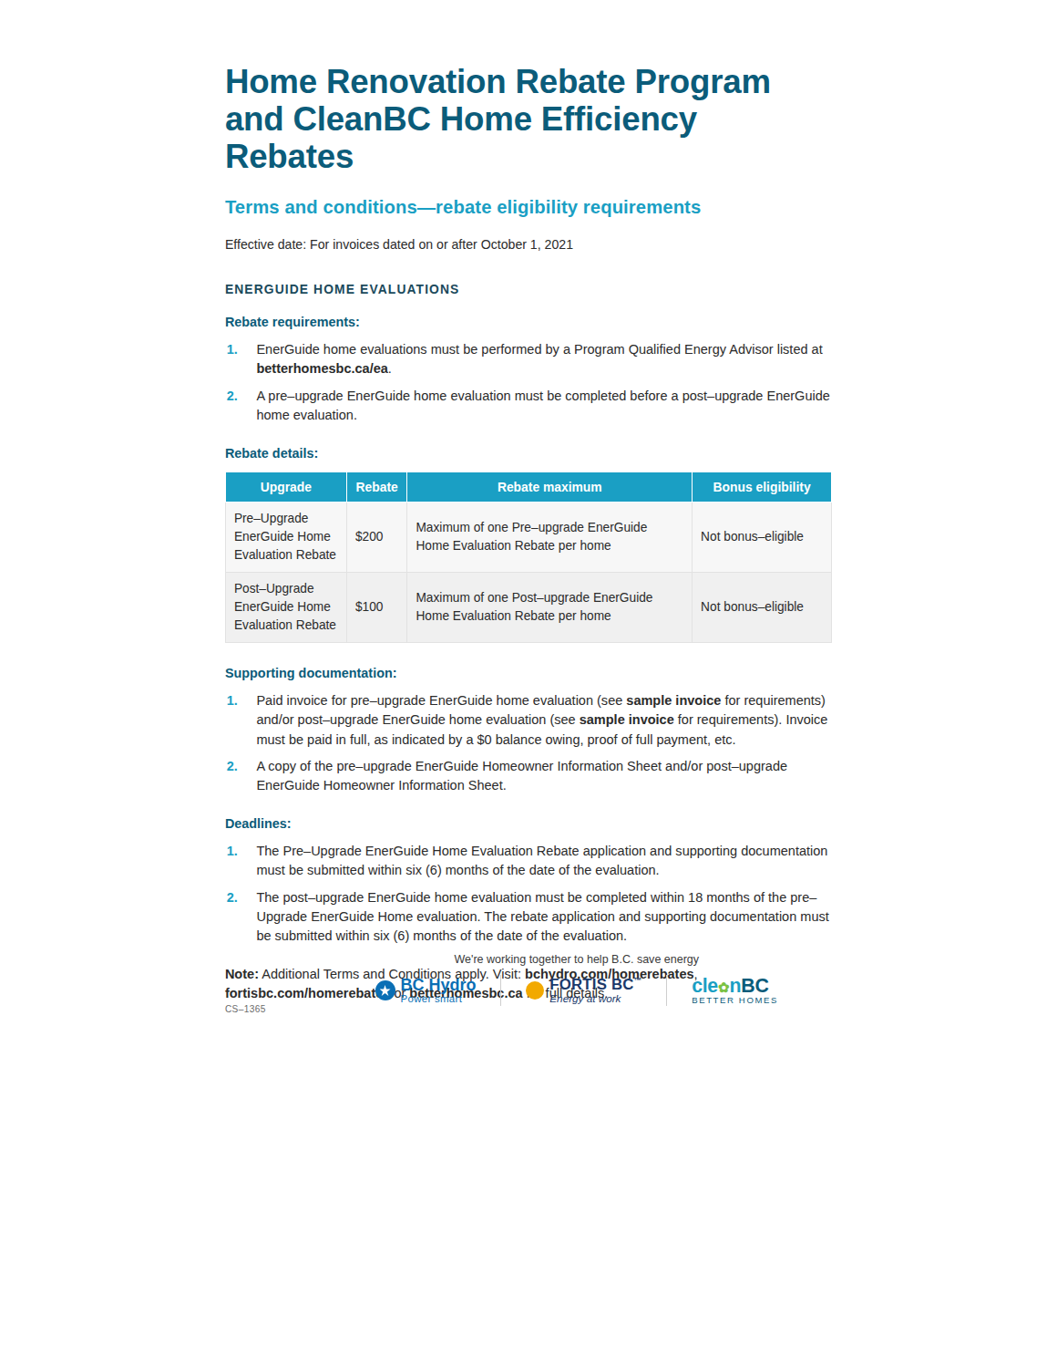Home Renovation Rebate Program
and CleanBC Home Efficiency Rebates
Terms and conditions—rebate eligibility requirements
Effective date: For invoices dated on or after October 1, 2021
EnerGuide Home Evaluations
Rebate requirements:
EnerGuide home evaluations must be performed by a Program Qualified Energy Advisor listed at betterhomesbc.ca/ea.
A pre–upgrade EnerGuide home evaluation must be completed before a post–upgrade EnerGuide home evaluation.
Rebate details:
| Upgrade | Rebate | Rebate maximum | Bonus eligibility |
| --- | --- | --- | --- |
| Pre–Upgrade EnerGuide Home Evaluation Rebate | $200 | Maximum of one Pre–upgrade EnerGuide Home Evaluation Rebate per home | Not bonus–eligible |
| Post–Upgrade EnerGuide Home Evaluation Rebate | $100 | Maximum of one Post–upgrade EnerGuide Home Evaluation Rebate per home | Not bonus–eligible |
Supporting documentation:
Paid invoice for pre–upgrade EnerGuide home evaluation (see sample invoice for requirements) and/or post–upgrade EnerGuide home evaluation (see sample invoice for requirements). Invoice must be paid in full, as indicated by a $0 balance owing, proof of full payment, etc.
A copy of the pre–upgrade EnerGuide Homeowner Information Sheet and/or post–upgrade EnerGuide Homeowner Information Sheet.
Deadlines:
The Pre–Upgrade EnerGuide Home Evaluation Rebate application and supporting documentation must be submitted within six (6) months of the date of the evaluation.
The post–upgrade EnerGuide home evaluation must be completed within 18 months of the pre–Upgrade EnerGuide Home evaluation. The rebate application and supporting documentation must be submitted within six (6) months of the date of the evaluation.
Note: Additional Terms and Conditions apply. Visit: bchydro.com/homerebates, fortisbc.com/homerebates or betterhomesbc.ca for full details.
We're working together to help B.C. save energy
BC Hydro
Power smart
FORTIS BC™
Energy at work
cle✿nBC
BETTER HOMES
CS–1365